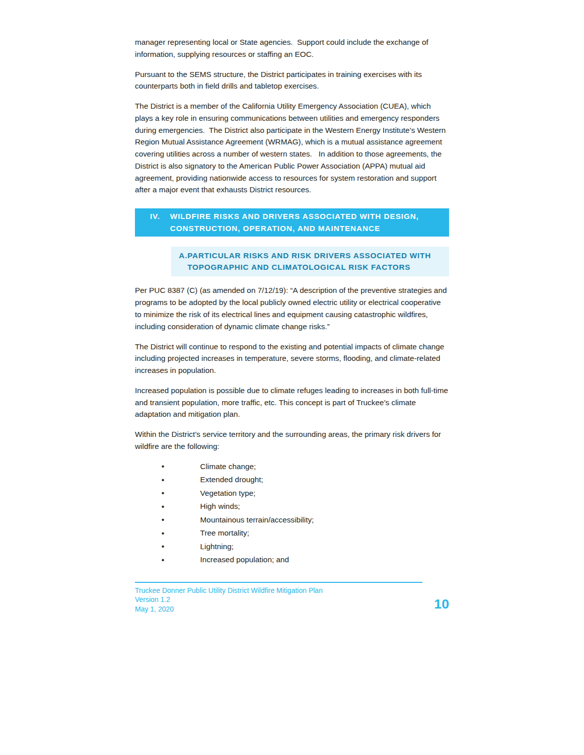manager representing local or State agencies. Support could include the exchange of information, supplying resources or staffing an EOC.
Pursuant to the SEMS structure, the District participates in training exercises with its counterparts both in field drills and tabletop exercises.
The District is a member of the California Utility Emergency Association (CUEA), which plays a key role in ensuring communications between utilities and emergency responders during emergencies. The District also participate in the Western Energy Institute’s Western Region Mutual Assistance Agreement (WRMAG), which is a mutual assistance agreement covering utilities across a number of western states. In addition to those agreements, the District is also signatory to the American Public Power Association (APPA) mutual aid agreement, providing nationwide access to resources for system restoration and support after a major event that exhausts District resources.
IV. WILDFIRE RISKS AND DRIVERS ASSOCIATED WITH DESIGN, CONSTRUCTION, OPERATION, AND MAINTENANCE
A. PARTICULAR RISKS AND RISK DRIVERS ASSOCIATED WITH TOPOGRAPHIC AND CLIMATOLOGICAL RISK FACTORS
Per PUC 8387 (C) (as amended on 7/12/19): “A description of the preventive strategies and programs to be adopted by the local publicly owned electric utility or electrical cooperative to minimize the risk of its electrical lines and equipment causing catastrophic wildfires, including consideration of dynamic climate change risks.”
The District will continue to respond to the existing and potential impacts of climate change including projected increases in temperature, severe storms, flooding, and climate-related increases in population.
Increased population is possible due to climate refuges leading to increases in both full-time and transient population, more traffic, etc. This concept is part of Truckee’s climate adaptation and mitigation plan.
Within the District’s service territory and the surrounding areas, the primary risk drivers for wildfire are the following:
Climate change;
Extended drought;
Vegetation type;
High winds;
Mountainous terrain/accessibility;
Tree mortality;
Lightning;
Increased population; and
Truckee Donner Public Utility District Wildfire Mitigation Plan
Version 1.2
May 1, 2020
10